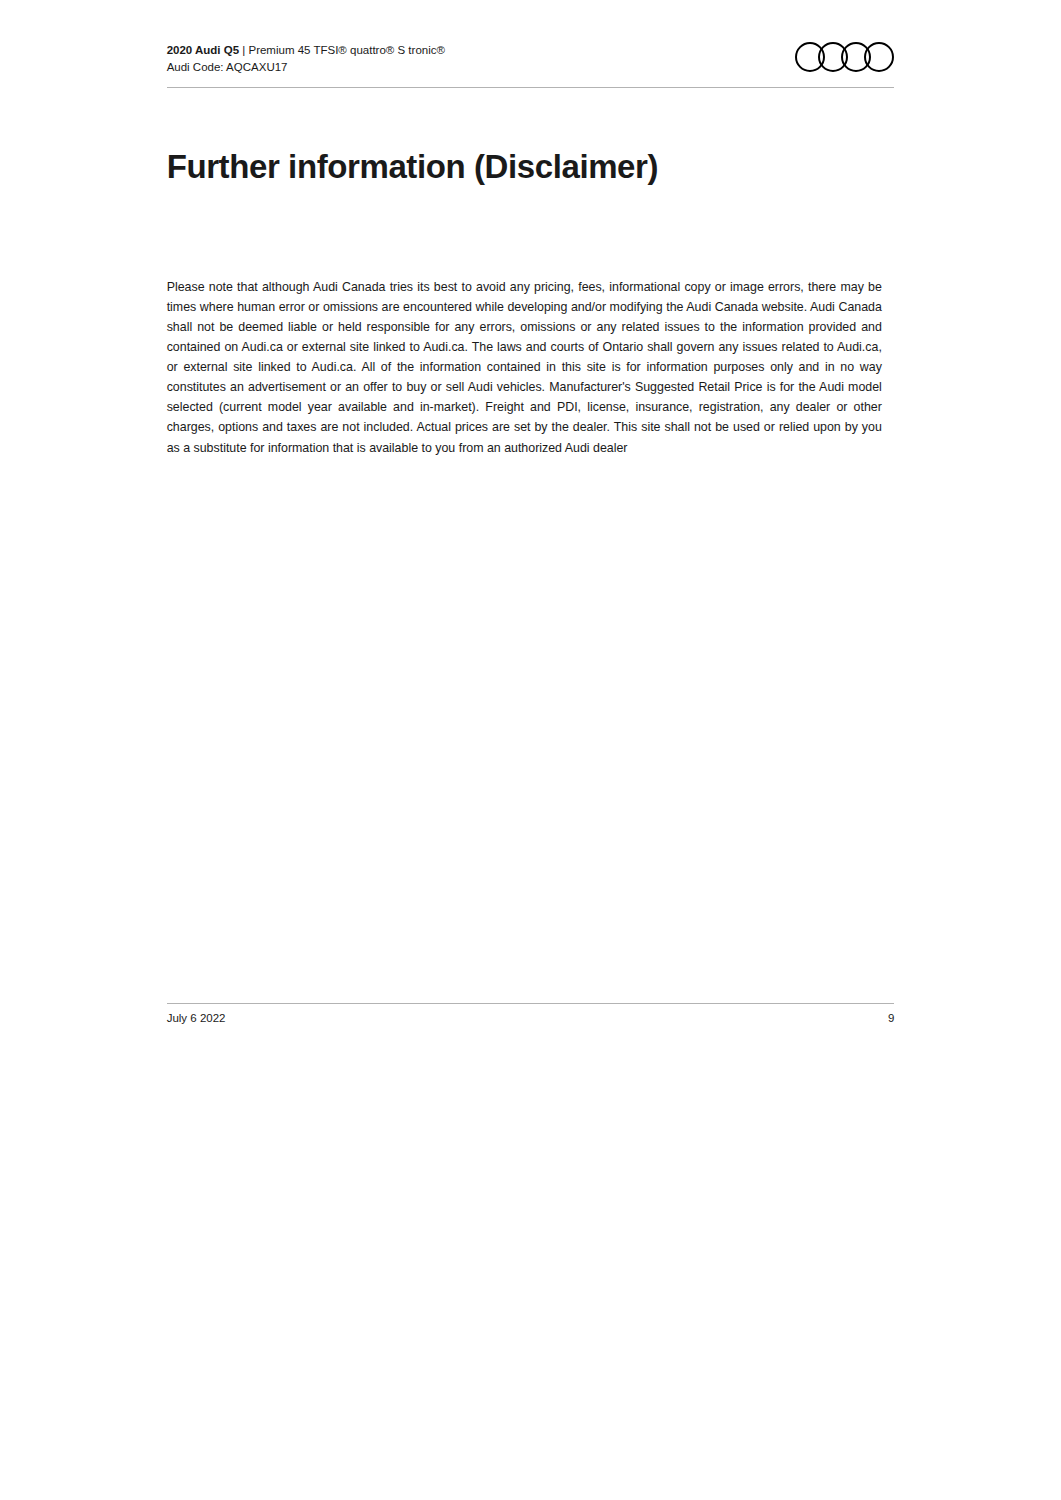2020 Audi Q5 | Premium 45 TFSI® quattro® S tronic®
Audi Code: AQCAXU17
Further information (Disclaimer)
Please note that although Audi Canada tries its best to avoid any pricing, fees, informational copy or image errors, there may be times where human error or omissions are encountered while developing and/or modifying the Audi Canada website. Audi Canada shall not be deemed liable or held responsible for any errors, omissions or any related issues to the information provided and contained on Audi.ca or external site linked to Audi.ca. The laws and courts of Ontario shall govern any issues related to Audi.ca, or external site linked to Audi.ca. All of the information contained in this site is for information purposes only and in no way constitutes an advertisement or an offer to buy or sell Audi vehicles. Manufacturer's Suggested Retail Price is for the Audi model selected (current model year available and in-market). Freight and PDI, license, insurance, registration, any dealer or other charges, options and taxes are not included. Actual prices are set by the dealer. This site shall not be used or relied upon by you as a substitute for information that is available to you from an authorized Audi dealer
July 6 2022 9